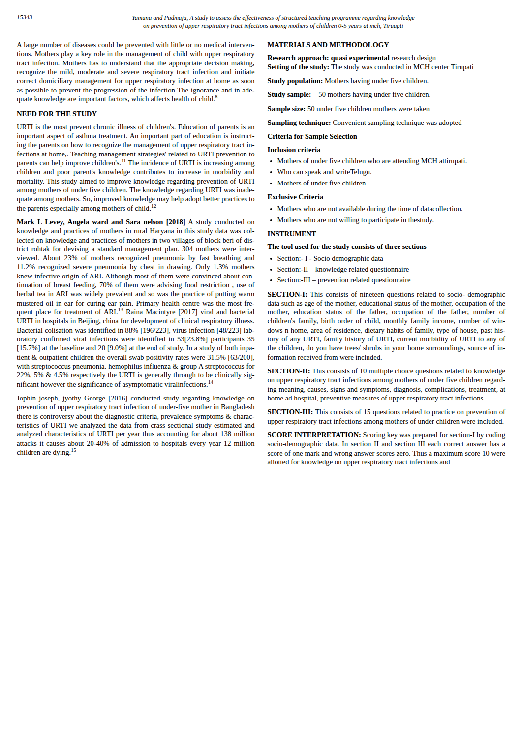15343
Yamuna and Padmaja, A study to assess the effectiveness of structured teaching programme regarding knowledge
on prevention of upper respiratory tract infections among mothers of children 0-5 years at mch, Tiruapti
A large number of diseases could be prevented with little or no medical interventions. Mothers play a key role in the management of child with upper respiratory tract infection. Mothers has to understand that the appropriate decision making, recognize the mild, moderate and severe respiratory tract infection and initiate correct domiciliary management for upper respiratory infection at home as soon as possible to prevent the progression of the infection The ignorance and in adequate knowledge are important factors, which affects health of child.8
NEED FOR THE STUDY
URTI is the most prevent chronic illness of children's. Education of parents is an important aspect of asthma treatment. An important part of education is instructing the parents on how to recognize the management of upper respiratory tract infections at home,. Teaching management strategies' related to URTI prevention to parents can help improve children's.11 The incidence of URTI is increasing among children and poor parent's knowledge contributes to increase in morbidity and mortality. This study aimed to improve knowledge regarding prevention of URTI among mothers of under five children. The knowledge regarding URTI was inadequate among mothers. So, improved knowledge may help adopt better practices to the parents especially among mothers of child.12
Mark L Levey, Angela ward and Sara nelson [2018] A study conducted on knowledge and practices of mothers in rural Haryana in this study data was collected on knowledge and practices of mothers in two villages of block beri of district rohtak for devising a standard management plan. 304 mothers were interviewed. About 23% of mothers recognized pneumonia by fast breathing and 11.2% recognized severe pneumonia by chest in drawing. Only 1.3% mothers knew infective origin of ARI. Although most of them were convinced about continuation of breast feeding, 70% of them were advising food restriction , use of herbal tea in ARI was widely prevalent and so was the practice of putting warm mustered oil in ear for curing ear pain. Primary health centre was the most frequent place for treatment of ARI.13 Raina Macintyre [2017] viral and bacterial URTI in hospitals in Beijing, china for development of clinical respiratory illness. Bacterial colisation was identified in 88% [196/223], virus infection [48/223] laboratory confirmed viral infections were identified in 53[23.8%] participants 35 [15.7%] at the baseline and 20 [9.0%] at the end of study. In a study of both inpatient & outpatient children the overall swab positivity rates were 31.5% [63/200], with streptococcus pneumonia, hemophilus influenza & group A streptococcus for 22%, 5% & 4.5% respectively the URTI is generally through to be clinically significant however the significance of asymptomatic viralinfections.14
Jophin joseph, jyothy George [2016] conducted study regarding knowledge on prevention of upper respiratory tract infection of under-five mother in Bangladesh there is controversy about the diagnostic criteria, prevalence symptoms & characteristics of URTI we analyzed the data from crass sectional study estimated and analyzed characteristics of URTI per year thus accounting for about 138 million attacks it causes about 20-40% of admission to hospitals every year 12 million children are dying.15
MATERIALS AND METHODOLOGY
Research approach: quasi experimental research design
Setting of the study: The study was conducted in MCH center Tirupati
Study population: Mothers having under five children.
Study sample: 50 mothers having under five children.
Sample size: 50 under five children mothers were taken
Sampling technique: Convenient sampling technique was adopted
Criteria for Sample Selection
Inclusion criteria
Mothers of under five children who are attending MCH attirupati.
Who can speak and writeTelugu.
Mothers of under five children
Exclusive Criteria
Mothers who are not available during the time of datacollection.
Mothers who are not willing to participate in thestudy.
INSTRUMENT
The tool used for the study consists of three sections
Section:- I - Socio demographic data
Section:-II – knowledge related questionnaire
Section:-III – prevention related questionnaire
SECTION-I: This consists of nineteen questions related to socio- demographic data such as age of the mother, educational status of the mother, occupation of the mother, education status of the father, occupation of the father, number of children's family, birth order of child, monthly family income, number of windows n home, area of residence, dietary habits of family, type of house, past history of any URTI, family history of URTI, current morbidity of URTI to any of the children, do you have trees/ shrubs in your home surroundings, source of information received from were included.
SECTION-II: This consists of 10 multiple choice questions related to knowledge on upper respiratory tract infections among mothers of under five children regarding meaning, causes, signs and symptoms, diagnosis, complications, treatment, at home ad hospital, preventive measures of upper respiratory tract infections.
SECTION-III: This consists of 15 questions related to practice on prevention of upper respiratory tract infections among mothers of under children were included.
SCORE INTERPRETATION: Scoring key was prepared for section-I by coding socio-demographic data. In section II and section III each correct answer has a score of one mark and wrong answer scores zero. Thus a maximum score 10 were allotted for knowledge on upper respiratory tract infections and